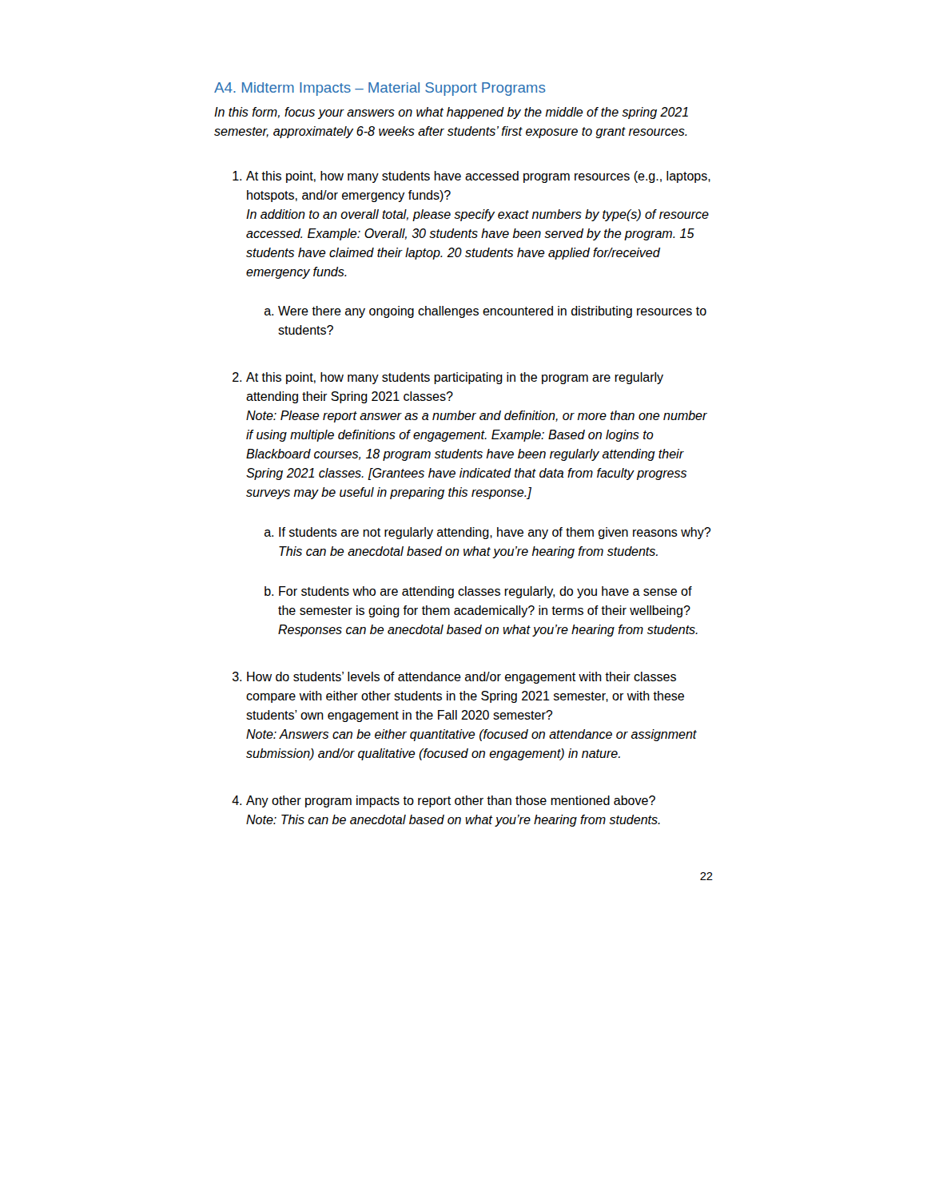A4. Midterm Impacts – Material Support Programs
In this form, focus your answers on what happened by the middle of the spring 2021 semester, approximately 6-8 weeks after students’ first exposure to grant resources.
At this point, how many students have accessed program resources (e.g., laptops, hotspots, and/or emergency funds)?
In addition to an overall total, please specify exact numbers by type(s) of resource accessed. Example: Overall, 30 students have been served by the program. 15 students have claimed their laptop. 20 students have applied for/received emergency funds.
Were there any ongoing challenges encountered in distributing resources to students?
At this point, how many students participating in the program are regularly attending their Spring 2021 classes?
Note: Please report answer as a number and definition, or more than one number if using multiple definitions of engagement. Example: Based on logins to Blackboard courses, 18 program students have been regularly attending their Spring 2021 classes. [Grantees have indicated that data from faculty progress surveys may be useful in preparing this response.]
If students are not regularly attending, have any of them given reasons why? This can be anecdotal based on what you’re hearing from students.
For students who are attending classes regularly, do you have a sense of the semester is going for them academically? in terms of their wellbeing? Responses can be anecdotal based on what you’re hearing from students.
How do students’ levels of attendance and/or engagement with their classes compare with either other students in the Spring 2021 semester, or with these students’ own engagement in the Fall 2020 semester?
Note: Answers can be either quantitative (focused on attendance or assignment submission) and/or qualitative (focused on engagement) in nature.
Any other program impacts to report other than those mentioned above?
Note: This can be anecdotal based on what you’re hearing from students.
22